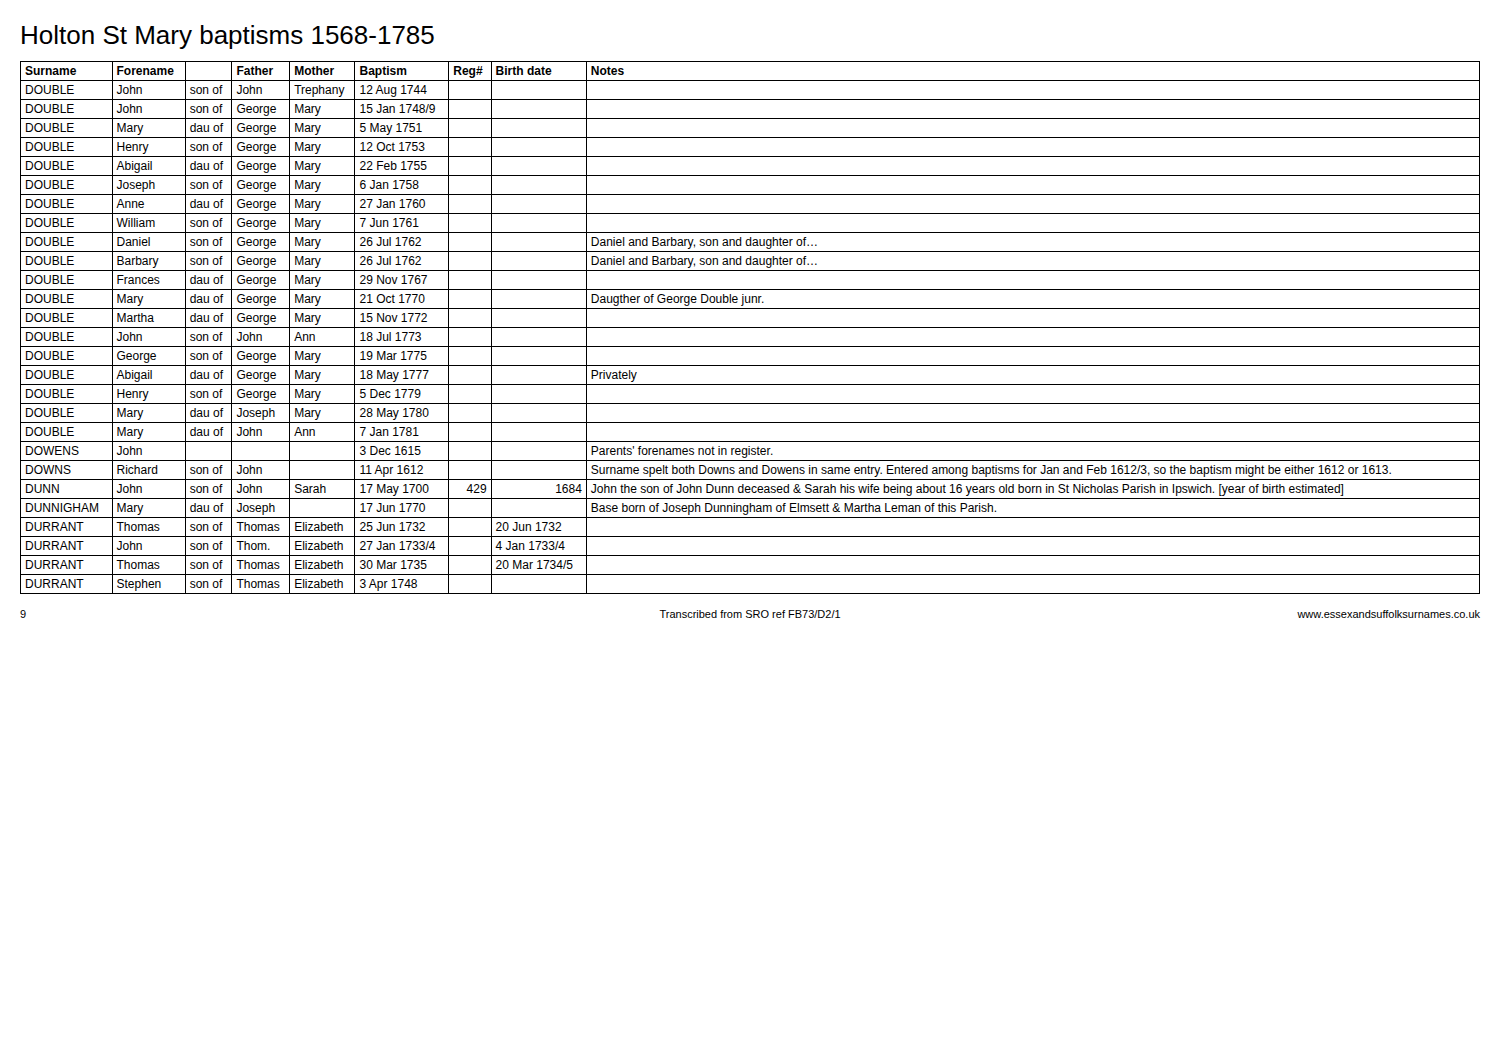Holton St Mary baptisms 1568-1785
| Surname | Forename | | Father | Mother | Baptism | Reg# | Birth date | Notes |
| --- | --- | --- | --- | --- | --- | --- | --- | --- |
| DOUBLE | John | son of | John | Trephany | 12 Aug 1744 | | | |
| DOUBLE | John | son of | George | Mary | 15 Jan 1748/9 | | | |
| DOUBLE | Mary | dau of | George | Mary | 5 May 1751 | | | |
| DOUBLE | Henry | son of | George | Mary | 12 Oct 1753 | | | |
| DOUBLE | Abigail | dau of | George | Mary | 22 Feb 1755 | | | |
| DOUBLE | Joseph | son of | George | Mary | 6 Jan 1758 | | | |
| DOUBLE | Anne | dau of | George | Mary | 27 Jan 1760 | | | |
| DOUBLE | William | son of | George | Mary | 7 Jun 1761 | | | |
| DOUBLE | Daniel | son of | George | Mary | 26 Jul 1762 | | | Daniel and Barbary, son and daughter of… |
| DOUBLE | Barbary | son of | George | Mary | 26 Jul 1762 | | | Daniel and Barbary, son and daughter of… |
| DOUBLE | Frances | dau of | George | Mary | 29 Nov 1767 | | | |
| DOUBLE | Mary | dau of | George | Mary | 21 Oct 1770 | | | Daugther of George Double junr. |
| DOUBLE | Martha | dau of | George | Mary | 15 Nov 1772 | | | |
| DOUBLE | John | son of | John | Ann | 18 Jul 1773 | | | |
| DOUBLE | George | son of | George | Mary | 19 Mar 1775 | | | |
| DOUBLE | Abigail | dau of | George | Mary | 18 May 1777 | | | Privately |
| DOUBLE | Henry | son of | George | Mary | 5 Dec 1779 | | | |
| DOUBLE | Mary | dau of | Joseph | Mary | 28 May 1780 | | | |
| DOUBLE | Mary | dau of | John | Ann | 7 Jan 1781 | | | |
| DOWENS | John | | | | 3 Dec 1615 | | | Parents' forenames not in register. |
| DOWNS | Richard | son of | John | | 11 Apr 1612 | | | Surname spelt both Downs and Dowens in same entry. Entered among baptisms for Jan and Feb 1612/3, so the baptism might be either 1612 or 1613. |
| DUNN | John | son of | John | Sarah | 17 May 1700 | 429 | 1684 | John the son of John Dunn deceased & Sarah his wife being about 16 years old born in St Nicholas Parish in Ipswich. [year of birth estimated] |
| DUNNIGHAM | Mary | dau of | Joseph | | 17 Jun 1770 | | | Base born of Joseph Dunningham of Elmsett & Martha Leman of this Parish. |
| DURRANT | Thomas | son of | Thomas | Elizabeth | 25 Jun 1732 | | 20 Jun 1732 | |
| DURRANT | John | son of | Thom. | Elizabeth | 27 Jan 1733/4 | | 4 Jan 1733/4 | |
| DURRANT | Thomas | son of | Thomas | Elizabeth | 30 Mar 1735 | | 20 Mar 1734/5 | |
| DURRANT | Stephen | son of | Thomas | Elizabeth | 3 Apr 1748 | | | |
9
Transcribed from SRO ref FB73/D2/1
www.essexandsuffolksurnames.co.uk